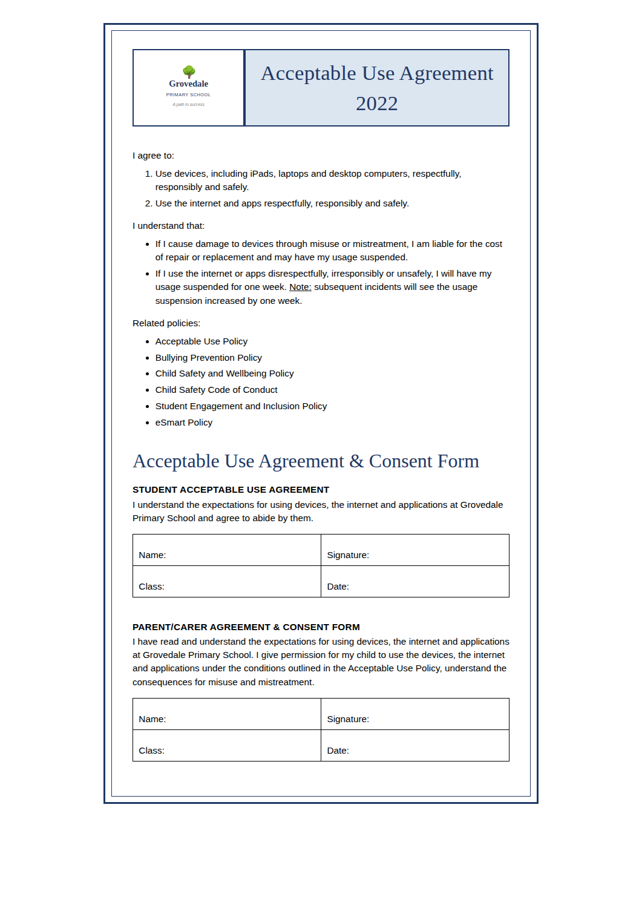🌳
Grovedale
Primary School
A path to success
Acceptable Use Agreement 2022
I agree to:
Use devices, including iPads, laptops and desktop computers, respectfully, responsibly and safely.
Use the internet and apps respectfully, responsibly and safely.
I understand that:
If I cause damage to devices through misuse or mistreatment, I am liable for the cost of repair or replacement and may have my usage suspended.
If I use the internet or apps disrespectfully, irresponsibly or unsafely, I will have my usage suspended for one week. Note: subsequent incidents will see the usage suspension increased by one week.
Related policies:
Acceptable Use Policy
Bullying Prevention Policy
Child Safety and Wellbeing Policy
Child Safety Code of Conduct
Student Engagement and Inclusion Policy
eSmart Policy
Acceptable Use Agreement & Consent Form
Student Acceptable Use Agreement
I understand the expectations for using devices, the internet and applications at Grovedale Primary School and agree to abide by them.
| Name: | Signature: |
| Class: | Date: |
Parent/Carer Agreement & Consent Form
I have read and understand the expectations for using devices, the internet and applications at Grovedale Primary School. I give permission for my child to use the devices, the internet and applications under the conditions outlined in the Acceptable Use Policy, understand the consequences for misuse and mistreatment.
| Name: | Signature: |
| Class: | Date: |